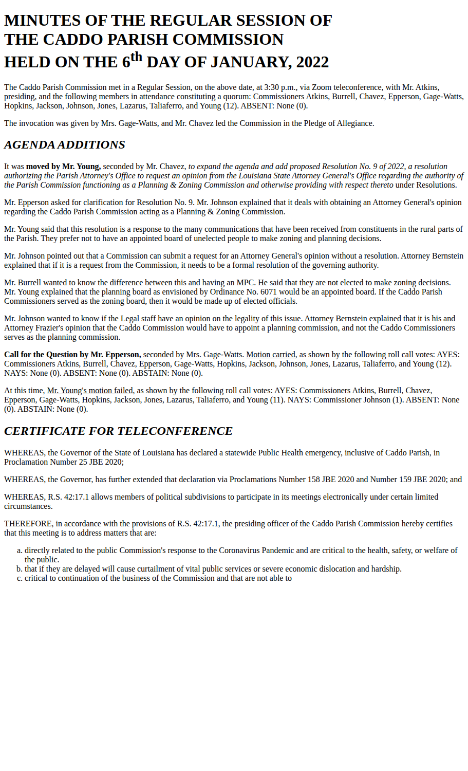MINUTES OF THE REGULAR SESSION OF
THE CADDO PARISH COMMISSION
HELD ON THE 6th DAY OF JANUARY, 2022
The Caddo Parish Commission met in a Regular Session, on the above date, at 3:30 p.m., via Zoom teleconference, with Mr. Atkins, presiding, and the following members in attendance constituting a quorum: Commissioners Atkins, Burrell, Chavez, Epperson, Gage-Watts, Hopkins, Jackson, Johnson, Jones, Lazarus, Taliaferro, and Young (12). ABSENT: None (0).
The invocation was given by Mrs. Gage-Watts, and Mr. Chavez led the Commission in the Pledge of Allegiance.
AGENDA ADDITIONS
It was moved by Mr. Young, seconded by Mr. Chavez, to expand the agenda and add proposed Resolution No. 9 of 2022, a resolution authorizing the Parish Attorney's Office to request an opinion from the Louisiana State Attorney General's Office regarding the authority of the Parish Commission functioning as a Planning & Zoning Commission and otherwise providing with respect thereto under Resolutions.
Mr. Epperson asked for clarification for Resolution No. 9. Mr. Johnson explained that it deals with obtaining an Attorney General's opinion regarding the Caddo Parish Commission acting as a Planning & Zoning Commission.
Mr. Young said that this resolution is a response to the many communications that have been received from constituents in the rural parts of the Parish. They prefer not to have an appointed board of unelected people to make zoning and planning decisions.
Mr. Johnson pointed out that a Commission can submit a request for an Attorney General's opinion without a resolution. Attorney Bernstein explained that if it is a request from the Commission, it needs to be a formal resolution of the governing authority.
Mr. Burrell wanted to know the difference between this and having an MPC. He said that they are not elected to make zoning decisions. Mr. Young explained that the planning board as envisioned by Ordinance No. 6071 would be an appointed board. If the Caddo Parish Commissioners served as the zoning board, then it would be made up of elected officials.
Mr. Johnson wanted to know if the Legal staff have an opinion on the legality of this issue. Attorney Bernstein explained that it is his and Attorney Frazier's opinion that the Caddo Commission would have to appoint a planning commission, and not the Caddo Commissioners serves as the planning commission.
Call for the Question by Mr. Epperson, seconded by Mrs. Gage-Watts. Motion carried, as shown by the following roll call votes: AYES: Commissioners Atkins, Burrell, Chavez, Epperson, Gage-Watts, Hopkins, Jackson, Johnson, Jones, Lazarus, Taliaferro, and Young (12). NAYS: None (0). ABSENT: None (0). ABSTAIN: None (0).
At this time, Mr. Young's motion failed, as shown by the following roll call votes: AYES: Commissioners Atkins, Burrell, Chavez, Epperson, Gage-Watts, Hopkins, Jackson, Jones, Lazarus, Taliaferro, and Young (11). NAYS: Commissioner Johnson (1). ABSENT: None (0). ABSTAIN: None (0).
CERTIFICATE FOR TELECONFERENCE
WHEREAS, the Governor of the State of Louisiana has declared a statewide Public Health emergency, inclusive of Caddo Parish, in Proclamation Number 25 JBE 2020;
WHEREAS, the Governor, has further extended that declaration via Proclamations Number 158 JBE 2020 and Number 159 JBE 2020; and
WHEREAS, R.S. 42:17.1 allows members of political subdivisions to participate in its meetings electronically under certain limited circumstances.
THEREFORE, in accordance with the provisions of R.S. 42:17.1, the presiding officer of the Caddo Parish Commission hereby certifies that this meeting is to address matters that are:
directly related to the public Commission's response to the Coronavirus Pandemic and are critical to the health, safety, or welfare of the public.
that if they are delayed will cause curtailment of vital public services or severe economic dislocation and hardship.
critical to continuation of the business of the Commission and that are not able to